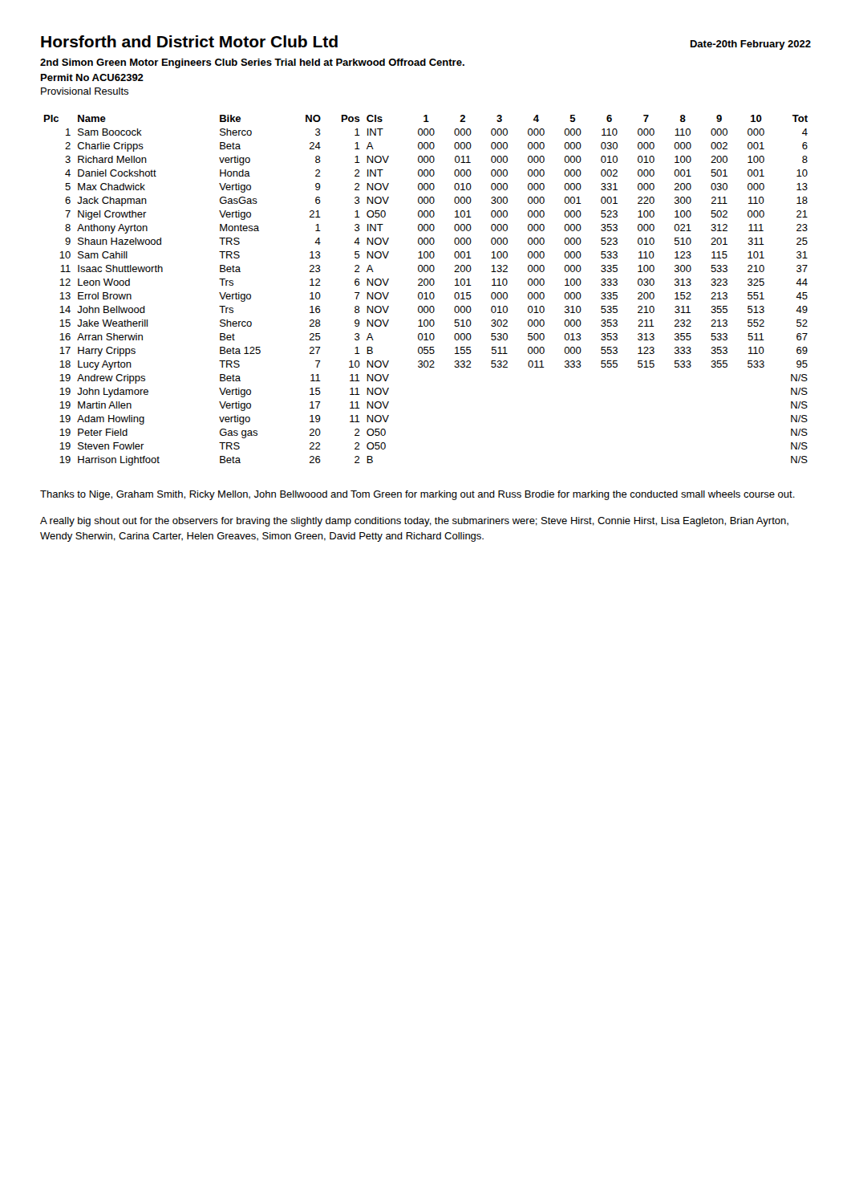Horsforth and District Motor Club Ltd
Date-20th February 2022
2nd Simon Green Motor Engineers Club Series Trial held at Parkwood Offroad Centre.
Permit No ACU62392
Provisional Results
| Plc | Name | Bike | NO | Pos | Cls | 1 | 2 | 3 | 4 | 5 | 6 | 7 | 8 | 9 | 10 | Tot |
| --- | --- | --- | --- | --- | --- | --- | --- | --- | --- | --- | --- | --- | --- | --- | --- | --- |
| 1 | Sam Boocock | Sherco | 3 | 1 | INT | 000 | 000 | 000 | 000 | 000 | 110 | 000 | 110 | 000 | 000 | 4 |
| 2 | Charlie Cripps | Beta | 24 | 1 | A | 000 | 000 | 000 | 000 | 000 | 030 | 000 | 000 | 002 | 001 | 6 |
| 3 | Richard Mellon | vertigo | 8 | 1 | NOV | 000 | 011 | 000 | 000 | 000 | 010 | 010 | 100 | 200 | 100 | 8 |
| 4 | Daniel Cockshott | Honda | 2 | 2 | INT | 000 | 000 | 000 | 000 | 000 | 002 | 000 | 001 | 501 | 001 | 10 |
| 5 | Max Chadwick | Vertigo | 9 | 2 | NOV | 000 | 010 | 000 | 000 | 000 | 331 | 000 | 200 | 030 | 000 | 13 |
| 6 | Jack Chapman | GasGas | 6 | 3 | NOV | 000 | 000 | 300 | 000 | 001 | 001 | 220 | 300 | 211 | 110 | 18 |
| 7 | Nigel Crowther | Vertigo | 21 | 1 | O50 | 000 | 101 | 000 | 000 | 000 | 523 | 100 | 100 | 502 | 000 | 21 |
| 8 | Anthony Ayrton | Montesa | 1 | 3 | INT | 000 | 000 | 000 | 000 | 000 | 353 | 000 | 021 | 312 | 111 | 23 |
| 9 | Shaun Hazelwood | TRS | 4 | 4 | NOV | 000 | 000 | 000 | 000 | 000 | 523 | 010 | 510 | 201 | 311 | 25 |
| 10 | Sam Cahill | TRS | 13 | 5 | NOV | 100 | 001 | 100 | 000 | 000 | 533 | 110 | 123 | 115 | 101 | 31 |
| 11 | Isaac Shuttleworth | Beta | 23 | 2 | A | 000 | 200 | 132 | 000 | 000 | 335 | 100 | 300 | 533 | 210 | 37 |
| 12 | Leon Wood | Trs | 12 | 6 | NOV | 200 | 101 | 110 | 000 | 100 | 333 | 030 | 313 | 323 | 325 | 44 |
| 13 | Errol Brown | Vertigo | 10 | 7 | NOV | 010 | 015 | 000 | 000 | 000 | 335 | 200 | 152 | 213 | 551 | 45 |
| 14 | John Bellwood | Trs | 16 | 8 | NOV | 000 | 000 | 010 | 010 | 310 | 535 | 210 | 311 | 355 | 513 | 49 |
| 15 | Jake Weatherill | Sherco | 28 | 9 | NOV | 100 | 510 | 302 | 000 | 000 | 353 | 211 | 232 | 213 | 552 | 52 |
| 16 | Arran Sherwin | Bet | 25 | 3 | A | 010 | 000 | 530 | 500 | 013 | 353 | 313 | 355 | 533 | 511 | 67 |
| 17 | Harry Cripps | Beta 125 | 27 | 1 | B | 055 | 155 | 511 | 000 | 000 | 553 | 123 | 333 | 353 | 110 | 69 |
| 18 | Lucy Ayrton | TRS | 7 | 10 | NOV | 302 | 332 | 532 | 011 | 333 | 555 | 515 | 533 | 355 | 533 | 95 |
| 19 | Andrew Cripps | Beta | 11 | 11 | NOV | | | | | | | | | | | N/S |
| 19 | John Lydamore | Vertigo | 15 | 11 | NOV | | | | | | | | | | | N/S |
| 19 | Martin Allen | Vertigo | 17 | 11 | NOV | | | | | | | | | | | N/S |
| 19 | Adam Howling | vertigo | 19 | 11 | NOV | | | | | | | | | | | N/S |
| 19 | Peter Field | Gas gas | 20 | 2 | O50 | | | | | | | | | | | N/S |
| 19 | Steven Fowler | TRS | 22 | 2 | O50 | | | | | | | | | | | N/S |
| 19 | Harrison Lightfoot | Beta | 26 | 2 | B | | | | | | | | | | | N/S |
Thanks to Nige, Graham Smith, Ricky Mellon, John Bellwoood and Tom Green for marking out and Russ Brodie for marking the conducted small wheels course out.
A really big shout out for the observers for braving the slightly damp conditions today, the submariners were; Steve Hirst, Connie Hirst, Lisa Eagleton, Brian Ayrton, Wendy Sherwin, Carina Carter, Helen Greaves, Simon Green, David Petty and Richard Collings.